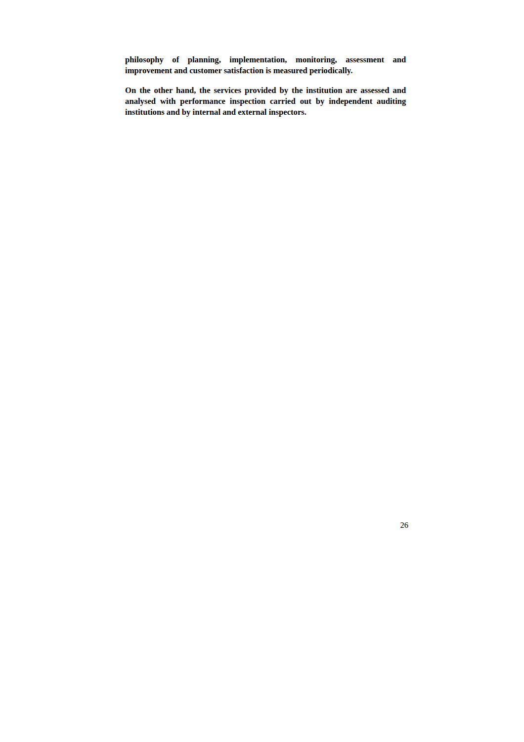philosophy of planning, implementation, monitoring, assessment and improvement and customer satisfaction is measured periodically.
On the other hand, the services provided by the institution are assessed and analysed with performance inspection carried out by independent auditing institutions and by internal and external inspectors.
26